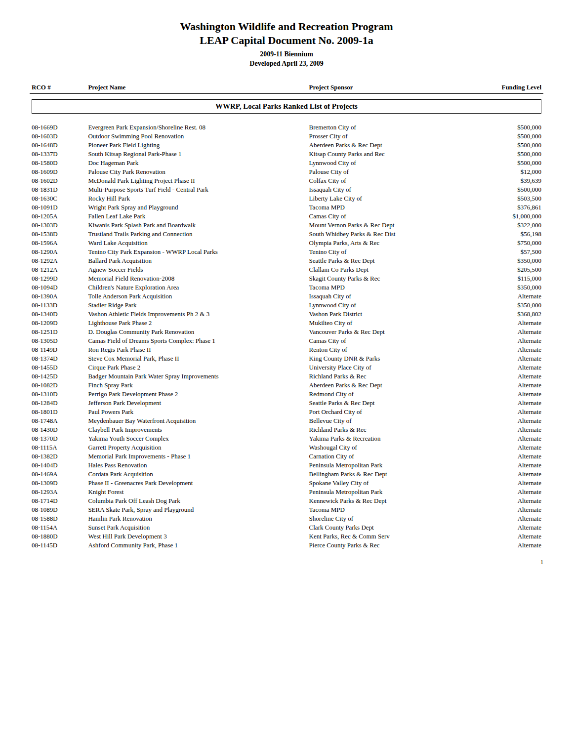Washington Wildlife and Recreation Program
LEAP Capital Document No. 2009-1a
2009-11 Biennium
Developed April 23, 2009
| RCO # | Project Name | Project Sponsor | Funding Level |
| --- | --- | --- | --- |
| WWRP, Local Parks Ranked List of Projects |
| 08-1669D | Evergreen Park Expansion/Shoreline Rest. 08 | Bremerton City of | $500,000 |
| 08-1603D | Outdoor Swimming Pool Renovation | Prosser City of | $500,000 |
| 08-1648D | Pioneer Park Field Lighting | Aberdeen Parks & Rec Dept | $500,000 |
| 08-1337D | South Kitsap Regional Park-Phase 1 | Kitsap County Parks and Rec | $500,000 |
| 08-1580D | Doc Hageman Park | Lynnwood City of | $500,000 |
| 08-1609D | Palouse City Park Renovation | Palouse City of | $12,000 |
| 08-1602D | McDonald Park Lighting Project Phase II | Colfax City of | $39,639 |
| 08-1831D | Multi-Purpose Sports Turf Field - Central Park | Issaquah City of | $500,000 |
| 08-1630C | Rocky Hill Park | Liberty Lake City of | $503,500 |
| 08-1091D | Wright Park Spray and Playground | Tacoma MPD | $376,861 |
| 08-1205A | Fallen Leaf Lake Park | Camas City of | $1,000,000 |
| 08-1303D | Kiwanis Park Splash Park and Boardwalk | Mount Vernon Parks & Rec Dept | $322,000 |
| 08-1538D | Trustland Trails Parking and Connection | South Whidbey Parks & Rec Dist | $56,198 |
| 08-1596A | Ward Lake Acquisition | Olympia Parks, Arts & Rec | $750,000 |
| 08-1290A | Tenino City Park Expansion - WWRP Local Parks | Tenino City of | $57,500 |
| 08-1292A | Ballard Park Acquisition | Seattle Parks & Rec Dept | $350,000 |
| 08-1212A | Agnew Soccer Fields | Clallam Co Parks Dept | $205,500 |
| 08-1299D | Memorial Field Renovation-2008 | Skagit County Parks & Rec | $115,000 |
| 08-1094D | Children's Nature Exploration Area | Tacoma MPD | $350,000 |
| 08-1390A | Tolle Anderson Park Acquisition | Issaquah City of | Alternate |
| 08-1133D | Stadler Ridge Park | Lynnwood City of | $350,000 |
| 08-1340D | Vashon Athletic Fields Improvements Ph 2 & 3 | Vashon Park District | $368,802 |
| 08-1209D | Lighthouse Park Phase 2 | Mukilteo City of | Alternate |
| 08-1251D | D. Douglas Community Park Renovation | Vancouver Parks & Rec Dept | Alternate |
| 08-1305D | Camas Field of Dreams Sports Complex: Phase 1 | Camas City of | Alternate |
| 08-1149D | Ron Regis Park Phase II | Renton City of | Alternate |
| 08-1374D | Steve Cox Memorial Park, Phase II | King County DNR & Parks | Alternate |
| 08-1455D | Cirque Park Phase 2 | University Place City of | Alternate |
| 08-1425D | Badger Mountain Park Water Spray Improvements | Richland Parks & Rec | Alternate |
| 08-1082D | Finch Spray Park | Aberdeen Parks & Rec Dept | Alternate |
| 08-1310D | Perrigo Park Development Phase 2 | Redmond City of | Alternate |
| 08-1284D | Jefferson Park Development | Seattle Parks & Rec Dept | Alternate |
| 08-1801D | Paul Powers Park | Port Orchard City of | Alternate |
| 08-1748A | Meydenbauer Bay Waterfront Acquisition | Bellevue City of | Alternate |
| 08-1430D | Claybell Park Improvements | Richland Parks & Rec | Alternate |
| 08-1370D | Yakima Youth Soccer Complex | Yakima Parks & Recreation | Alternate |
| 08-1115A | Garrett Property Acquisition | Washougal City of | Alternate |
| 08-1382D | Memorial Park Improvements - Phase 1 | Carnation City of | Alternate |
| 08-1404D | Hales Pass Renovation | Peninsula Metropolitan Park | Alternate |
| 08-1469A | Cordata Park Acquisition | Bellingham Parks & Rec Dept | Alternate |
| 08-1309D | Phase II - Greenacres Park Development | Spokane Valley City of | Alternate |
| 08-1293A | Knight Forest | Peninsula Metropolitan Park | Alternate |
| 08-1714D | Columbia Park Off Leash Dog Park | Kennewick Parks & Rec Dept | Alternate |
| 08-1089D | SERA Skate Park, Spray and Playground | Tacoma MPD | Alternate |
| 08-1588D | Hamlin Park Renovation | Shoreline City of | Alternate |
| 08-1154A | Sunset Park Acquisition | Clark County Parks Dept | Alternate |
| 08-1880D | West Hill Park Development 3 | Kent Parks, Rec & Comm Serv | Alternate |
| 08-1145D | Ashford Community Park, Phase 1 | Pierce County Parks & Rec | Alternate |
1